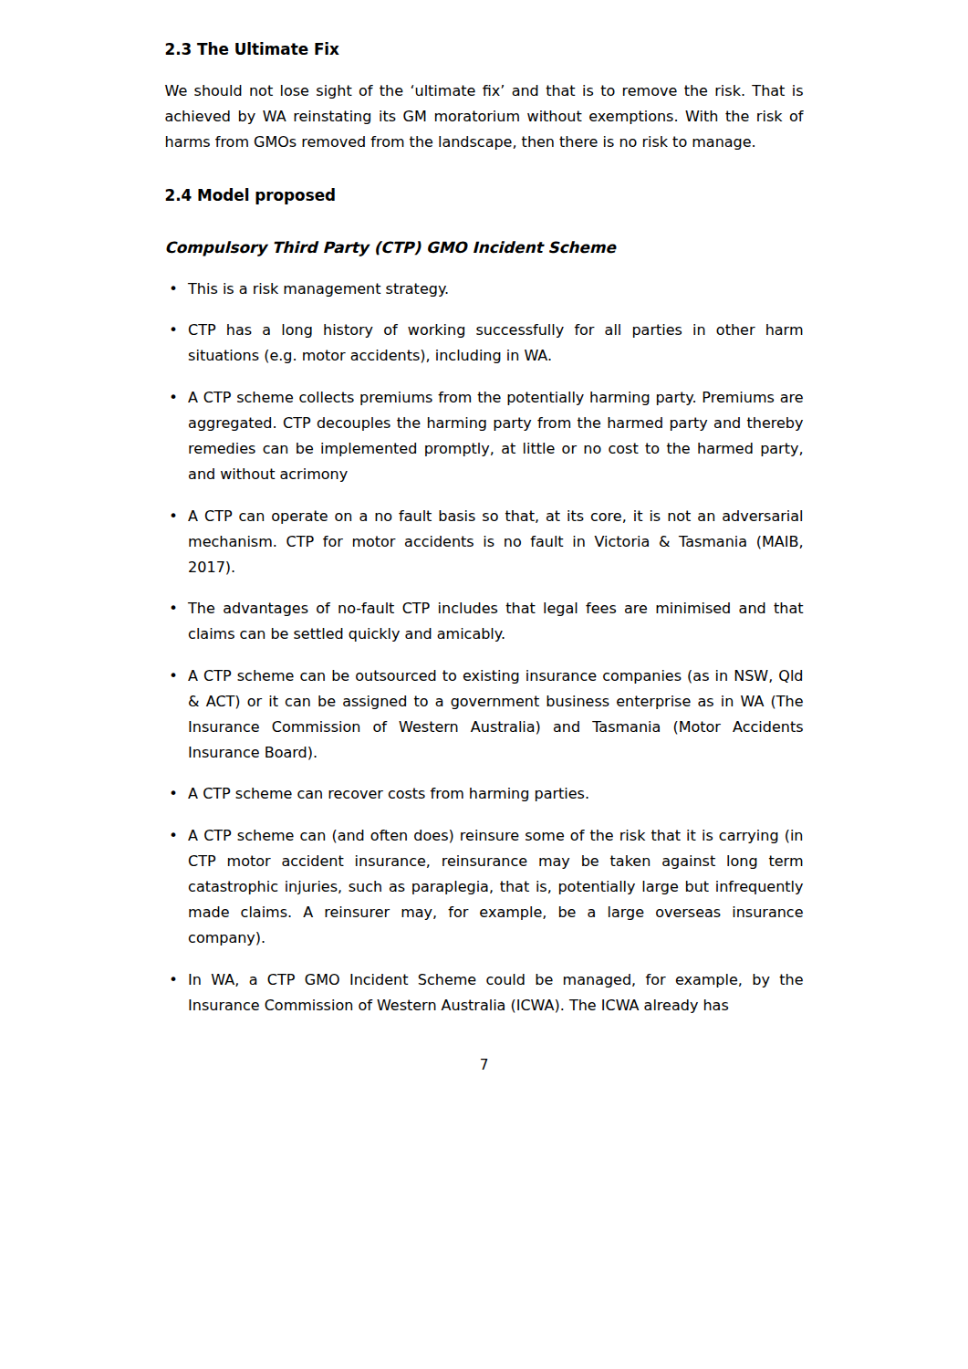2.3 The Ultimate Fix
We should not lose sight of the ‘ultimate fix’ and that is to remove the risk. That is achieved by WA reinstating its GM moratorium without exemptions. With the risk of harms from GMOs removed from the landscape, then there is no risk to manage.
2.4 Model proposed
Compulsory Third Party (CTP) GMO Incident Scheme
This is a risk management strategy.
CTP has a long history of working successfully for all parties in other harm situations (e.g. motor accidents), including in WA.
A CTP scheme collects premiums from the potentially harming party. Premiums are aggregated. CTP decouples the harming party from the harmed party and thereby remedies can be implemented promptly, at little or no cost to the harmed party, and without acrimony
A CTP can operate on a no fault basis so that, at its core, it is not an adversarial mechanism. CTP for motor accidents is no fault in Victoria & Tasmania (MAIB, 2017).
The advantages of no-fault CTP includes that legal fees are minimised and that claims can be settled quickly and amicably.
A CTP scheme can be outsourced to existing insurance companies (as in NSW, Qld & ACT) or it can be assigned to a government business enterprise as in WA (The Insurance Commission of Western Australia) and Tasmania (Motor Accidents Insurance Board).
A CTP scheme can recover costs from harming parties.
A CTP scheme can (and often does) reinsure some of the risk that it is carrying (in CTP motor accident insurance, reinsurance may be taken against long term catastrophic injuries, such as paraplegia, that is, potentially large but infrequently made claims. A reinsurer may, for example, be a large overseas insurance company).
In WA, a CTP GMO Incident Scheme could be managed, for example, by the Insurance Commission of Western Australia (ICWA). The ICWA already has
7